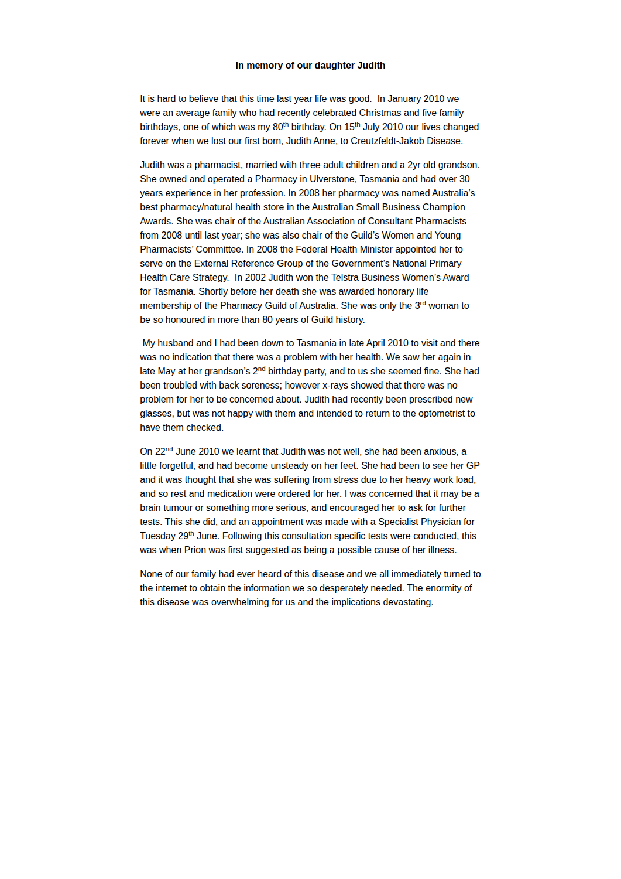In memory of our daughter Judith
It is hard to believe that this time last year life was good. In January 2010 we were an average family who had recently celebrated Christmas and five family birthdays, one of which was my 80th birthday. On 15th July 2010 our lives changed forever when we lost our first born, Judith Anne, to Creutzfeldt-Jakob Disease.
Judith was a pharmacist, married with three adult children and a 2yr old grandson. She owned and operated a Pharmacy in Ulverstone, Tasmania and had over 30 years experience in her profession. In 2008 her pharmacy was named Australia’s best pharmacy/natural health store in the Australian Small Business Champion Awards. She was chair of the Australian Association of Consultant Pharmacists from 2008 until last year; she was also chair of the Guild’s Women and Young Pharmacists’ Committee. In 2008 the Federal Health Minister appointed her to serve on the External Reference Group of the Government’s National Primary Health Care Strategy. In 2002 Judith won the Telstra Business Women’s Award for Tasmania. Shortly before her death she was awarded honorary life membership of the Pharmacy Guild of Australia. She was only the 3rd woman to be so honoured in more than 80 years of Guild history.
My husband and I had been down to Tasmania in late April 2010 to visit and there was no indication that there was a problem with her health. We saw her again in late May at her grandson’s 2nd birthday party, and to us she seemed fine. She had been troubled with back soreness; however x-rays showed that there was no problem for her to be concerned about. Judith had recently been prescribed new glasses, but was not happy with them and intended to return to the optometrist to have them checked.
On 22nd June 2010 we learnt that Judith was not well, she had been anxious, a little forgetful, and had become unsteady on her feet. She had been to see her GP and it was thought that she was suffering from stress due to her heavy work load, and so rest and medication were ordered for her. I was concerned that it may be a brain tumour or something more serious, and encouraged her to ask for further tests. This she did, and an appointment was made with a Specialist Physician for Tuesday 29th June. Following this consultation specific tests were conducted, this was when Prion was first suggested as being a possible cause of her illness.
None of our family had ever heard of this disease and we all immediately turned to the internet to obtain the information we so desperately needed. The enormity of this disease was overwhelming for us and the implications devastating.